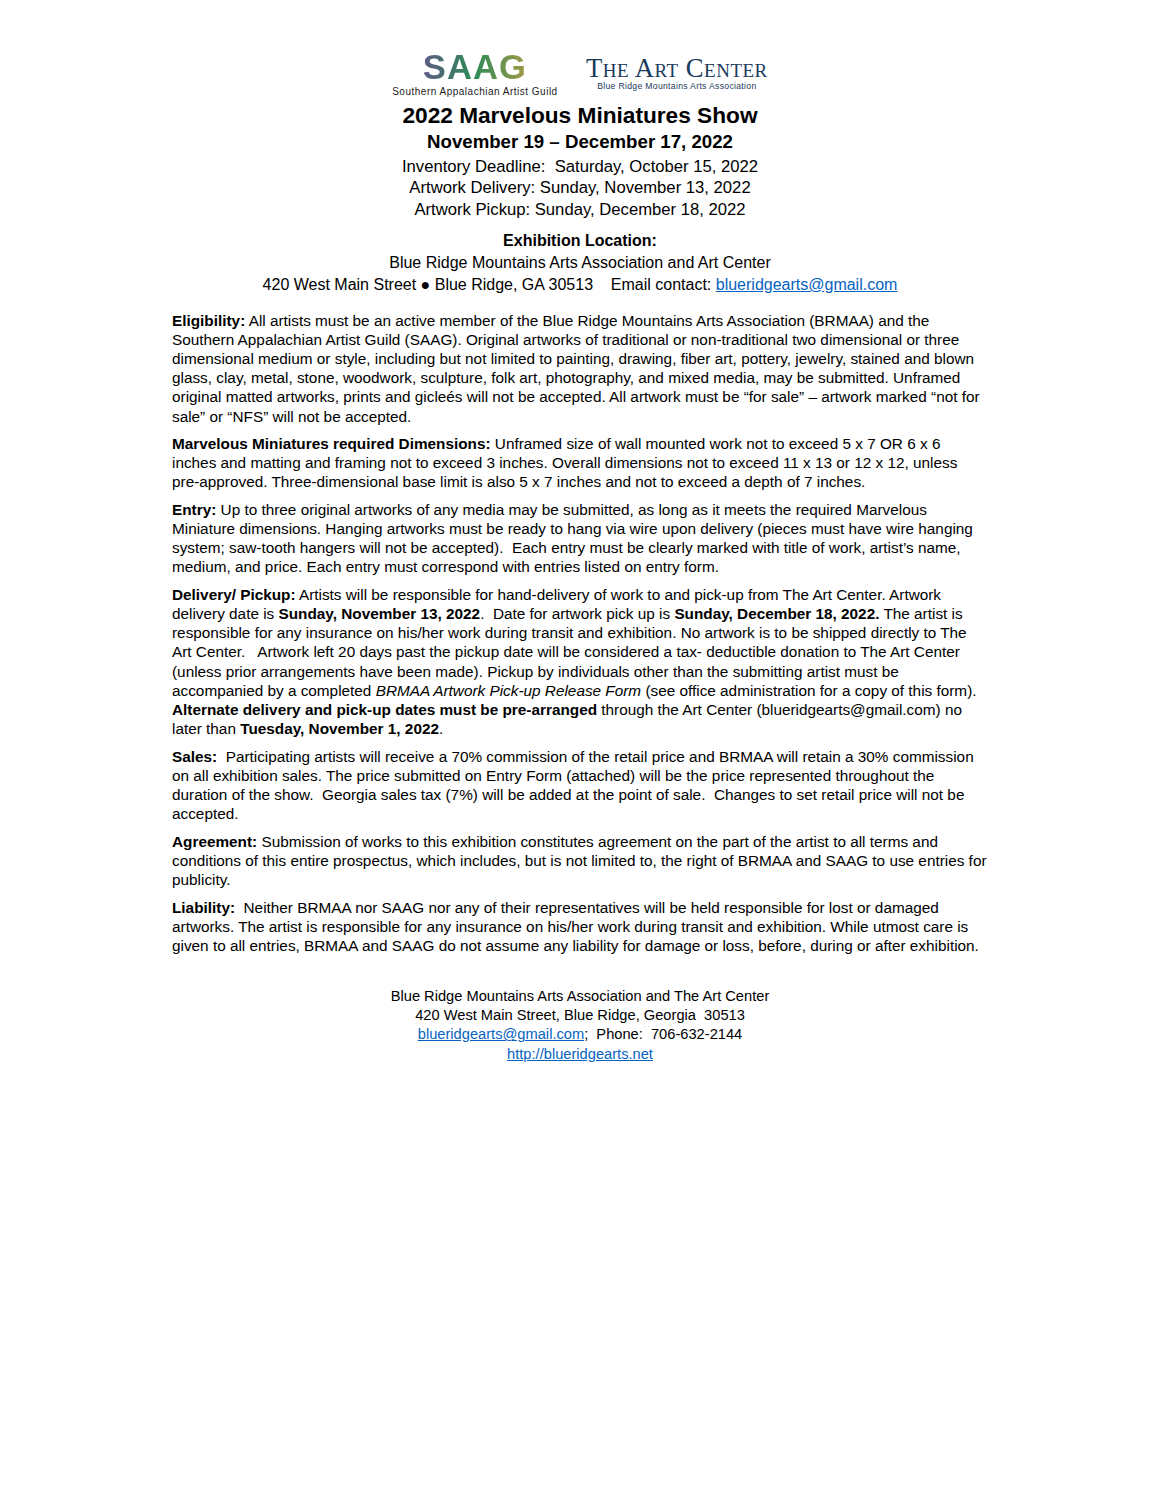SAAG Southern Appalachian Artist Guild The Art Center Blue Ridge Mountains Arts Association
2022 Marvelous Miniatures Show
November 19 – December 17, 2022
Inventory Deadline: Saturday, October 15, 2022
Artwork Delivery: Sunday, November 13, 2022
Artwork Pickup: Sunday, December 18, 2022
Exhibition Location:
Blue Ridge Mountains Arts Association and Art Center
420 West Main Street ● Blue Ridge, GA 30513 Email contact: blueridgearts@gmail.com
Eligibility: All artists must be an active member of the Blue Ridge Mountains Arts Association (BRMAA) and the Southern Appalachian Artist Guild (SAAG). Original artworks of traditional or non-traditional two dimensional or three dimensional medium or style, including but not limited to painting, drawing, fiber art, pottery, jewelry, stained and blown glass, clay, metal, stone, woodwork, sculpture, folk art, photography, and mixed media, may be submitted. Unframed original matted artworks, prints and gicleés will not be accepted. All artwork must be “for sale” – artwork marked “not for sale” or “NFS” will not be accepted.
Marvelous Miniatures required Dimensions: Unframed size of wall mounted work not to exceed 5 x 7 OR 6 x 6 inches and matting and framing not to exceed 3 inches. Overall dimensions not to exceed 11 x 13 or 12 x 12, unless pre-approved. Three-dimensional base limit is also 5 x 7 inches and not to exceed a depth of 7 inches.
Entry: Up to three original artworks of any media may be submitted, as long as it meets the required Marvelous Miniature dimensions. Hanging artworks must be ready to hang via wire upon delivery (pieces must have wire hanging system; saw-tooth hangers will not be accepted). Each entry must be clearly marked with title of work, artist’s name, medium, and price. Each entry must correspond with entries listed on entry form.
Delivery/ Pickup: Artists will be responsible for hand-delivery of work to and pick-up from The Art Center. Artwork delivery date is Sunday, November 13, 2022. Date for artwork pick up is Sunday, December 18, 2022. The artist is responsible for any insurance on his/her work during transit and exhibition. No artwork is to be shipped directly to The Art Center. Artwork left 20 days past the pickup date will be considered a tax- deductible donation to The Art Center (unless prior arrangements have been made). Pickup by individuals other than the submitting artist must be accompanied by a completed BRMAA Artwork Pick-up Release Form (see office administration for a copy of this form). Alternate delivery and pick-up dates must be pre-arranged through the Art Center (blueridgearts@gmail.com) no later than Tuesday, November 1, 2022.
Sales: Participating artists will receive a 70% commission of the retail price and BRMAA will retain a 30% commission on all exhibition sales. The price submitted on Entry Form (attached) will be the price represented throughout the duration of the show. Georgia sales tax (7%) will be added at the point of sale. Changes to set retail price will not be accepted.
Agreement: Submission of works to this exhibition constitutes agreement on the part of the artist to all terms and conditions of this entire prospectus, which includes, but is not limited to, the right of BRMAA and SAAG to use entries for publicity.
Liability: Neither BRMAA nor SAAG nor any of their representatives will be held responsible for lost or damaged artworks. The artist is responsible for any insurance on his/her work during transit and exhibition. While utmost care is given to all entries, BRMAA and SAAG do not assume any liability for damage or loss, before, during or after exhibition.
Blue Ridge Mountains Arts Association and The Art Center
420 West Main Street, Blue Ridge, Georgia 30513
blueridgearts@gmail.com; Phone: 706-632-2144
http://blueridgearts.net